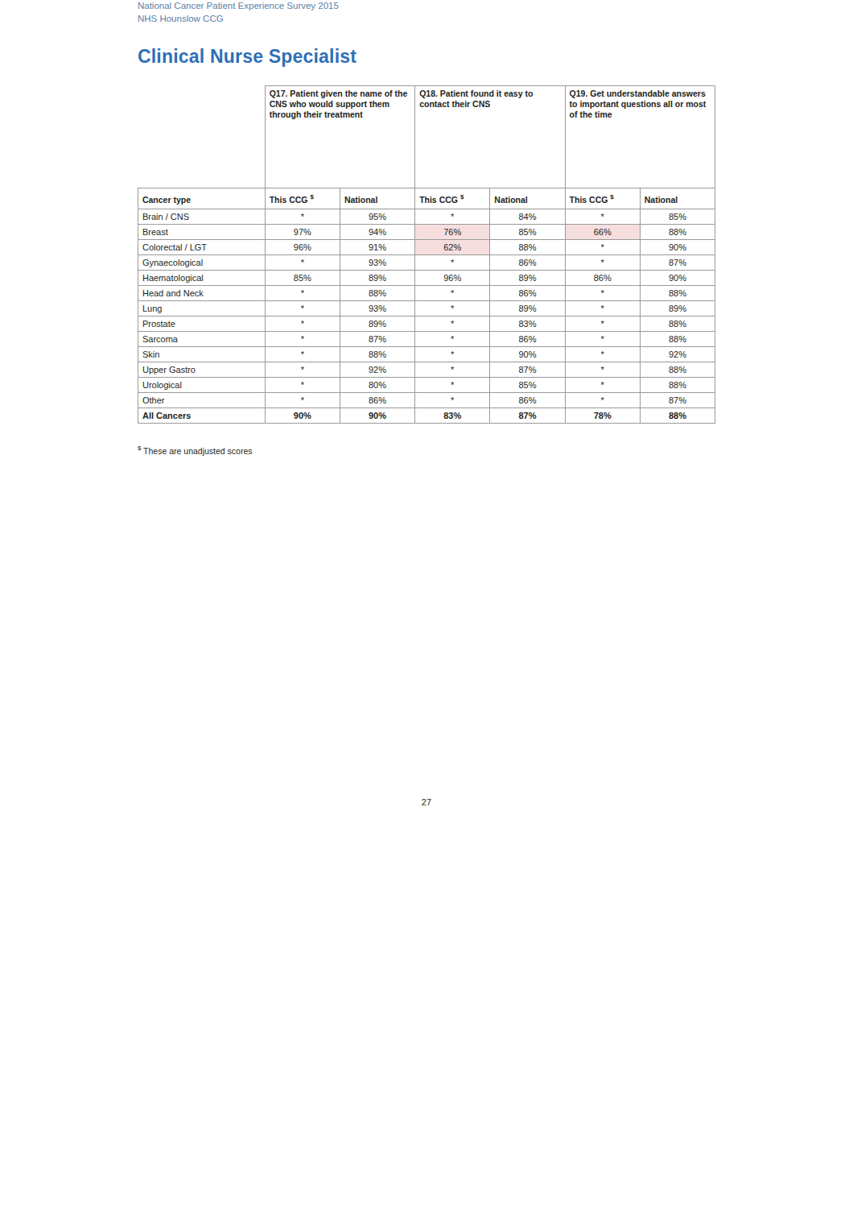National Cancer Patient Experience Survey 2015
NHS Hounslow CCG
Clinical Nurse Specialist
| | Q17. Patient given the name of the CNS who would support them through their treatment | Q18. Patient found it easy to contact their CNS | Q19. Get understandable answers to important questions all or most of the time |
| --- | --- | --- | --- |
| Cancer type | This CCG $ | National | This CCG $ | National | This CCG $ | National |
| Brain / CNS | * | 95% | * | 84% | * | 85% |
| Breast | 97% | 94% | 76% | 85% | 66% | 88% |
| Colorectal / LGT | 96% | 91% | 62% | 88% | * | 90% |
| Gynaecological | * | 93% | * | 86% | * | 87% |
| Haematological | 85% | 89% | 96% | 89% | 86% | 90% |
| Head and Neck | * | 88% | * | 86% | * | 88% |
| Lung | * | 93% | * | 89% | * | 89% |
| Prostate | * | 89% | * | 83% | * | 88% |
| Sarcoma | * | 87% | * | 86% | * | 88% |
| Skin | * | 88% | * | 90% | * | 92% |
| Upper Gastro | * | 92% | * | 87% | * | 88% |
| Urological | * | 80% | * | 85% | * | 88% |
| Other | * | 86% | * | 86% | * | 87% |
| All Cancers | 90% | 90% | 83% | 87% | 78% | 88% |
$ These are unadjusted scores
27